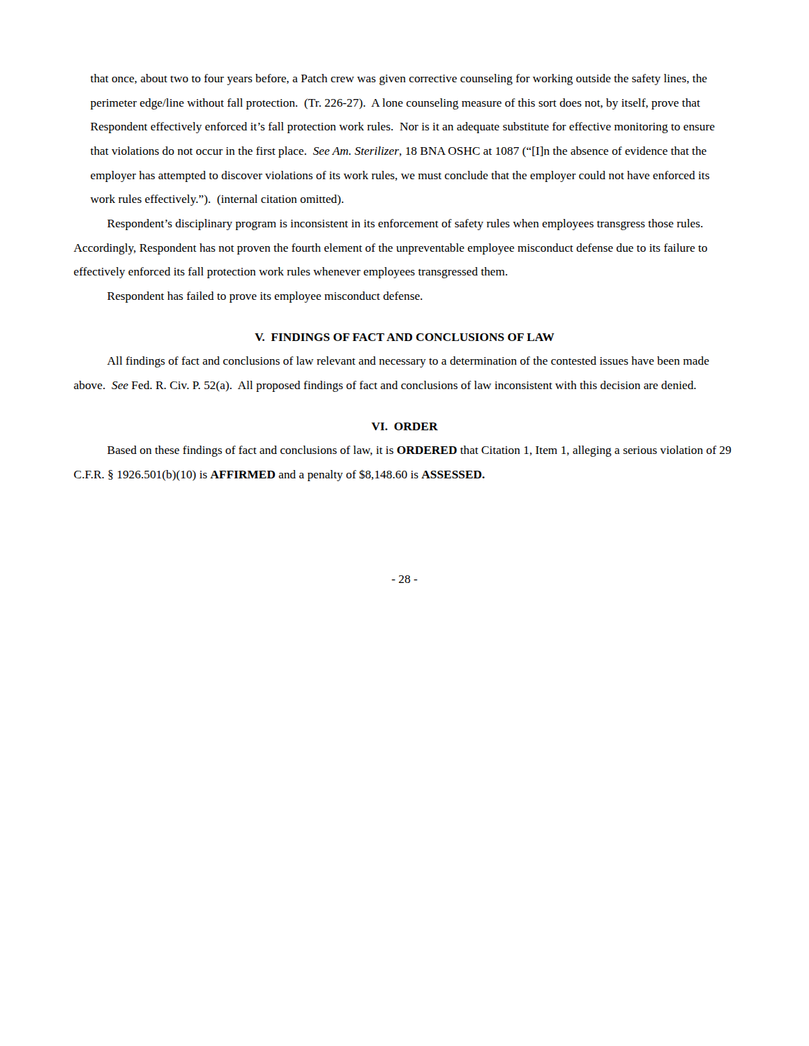that once, about two to four years before, a Patch crew was given corrective counseling for working outside the safety lines, the perimeter edge/line without fall protection. (Tr. 226-27). A lone counseling measure of this sort does not, by itself, prove that Respondent effectively enforced it’s fall protection work rules. Nor is it an adequate substitute for effective monitoring to ensure that violations do not occur in the first place. See Am. Sterilizer, 18 BNA OSHC at 1087 (“[I]n the absence of evidence that the employer has attempted to discover violations of its work rules, we must conclude that the employer could not have enforced its work rules effectively.”). (internal citation omitted).
Respondent’s disciplinary program is inconsistent in its enforcement of safety rules when employees transgress those rules. Accordingly, Respondent has not proven the fourth element of the unpreventable employee misconduct defense due to its failure to effectively enforced its fall protection work rules whenever employees transgressed them.
Respondent has failed to prove its employee misconduct defense.
V. FINDINGS OF FACT AND CONCLUSIONS OF LAW
All findings of fact and conclusions of law relevant and necessary to a determination of the contested issues have been made above. See Fed. R. Civ. P. 52(a). All proposed findings of fact and conclusions of law inconsistent with this decision are denied.
VI. ORDER
Based on these findings of fact and conclusions of law, it is ORDERED that Citation 1, Item 1, alleging a serious violation of 29 C.F.R. § 1926.501(b)(10) is AFFIRMED and a penalty of $8,148.60 is ASSESSED.
- 28 -